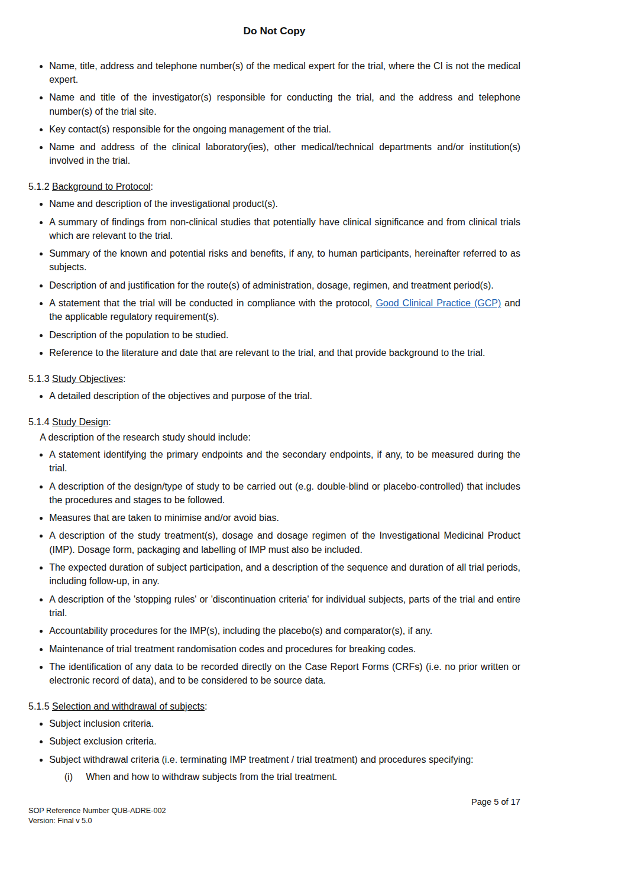Do Not Copy
Name, title, address and telephone number(s) of the medical expert for the trial, where the CI is not the medical expert.
Name and title of the investigator(s) responsible for conducting the trial, and the address and telephone number(s) of the trial site.
Key contact(s) responsible for the ongoing management of the trial.
Name and address of the clinical laboratory(ies), other medical/technical departments and/or institution(s) involved in the trial.
5.1.2 Background to Protocol:
Name and description of the investigational product(s).
A summary of findings from non-clinical studies that potentially have clinical significance and from clinical trials which are relevant to the trial.
Summary of the known and potential risks and benefits, if any, to human participants, hereinafter referred to as subjects.
Description of and justification for the route(s) of administration, dosage, regimen, and treatment period(s).
A statement that the trial will be conducted in compliance with the protocol, Good Clinical Practice (GCP) and the applicable regulatory requirement(s).
Description of the population to be studied.
Reference to the literature and date that are relevant to the trial, and that provide background to the trial.
5.1.3 Study Objectives:
A detailed description of the objectives and purpose of the trial.
5.1.4 Study Design:
A description of the research study should include:
A statement identifying the primary endpoints and the secondary endpoints, if any, to be measured during the trial.
A description of the design/type of study to be carried out (e.g. double-blind or placebo-controlled) that includes the procedures and stages to be followed.
Measures that are taken to minimise and/or avoid bias.
A description of the study treatment(s), dosage and dosage regimen of the Investigational Medicinal Product (IMP). Dosage form, packaging and labelling of IMP must also be included.
The expected duration of subject participation, and a description of the sequence and duration of all trial periods, including follow-up, in any.
A description of the 'stopping rules' or 'discontinuation criteria' for individual subjects, parts of the trial and entire trial.
Accountability procedures for the IMP(s), including the placebo(s) and comparator(s), if any.
Maintenance of trial treatment randomisation codes and procedures for breaking codes.
The identification of any data to be recorded directly on the Case Report Forms (CRFs) (i.e. no prior written or electronic record of data), and to be considered to be source data.
5.1.5 Selection and withdrawal of subjects:
Subject inclusion criteria.
Subject exclusion criteria.
Subject withdrawal criteria (i.e. terminating IMP treatment / trial treatment) and procedures specifying:
(i) When and how to withdraw subjects from the trial treatment.
SOP Reference Number QUB-ADRE-002
Version: Final v 5.0
Page 5 of 17